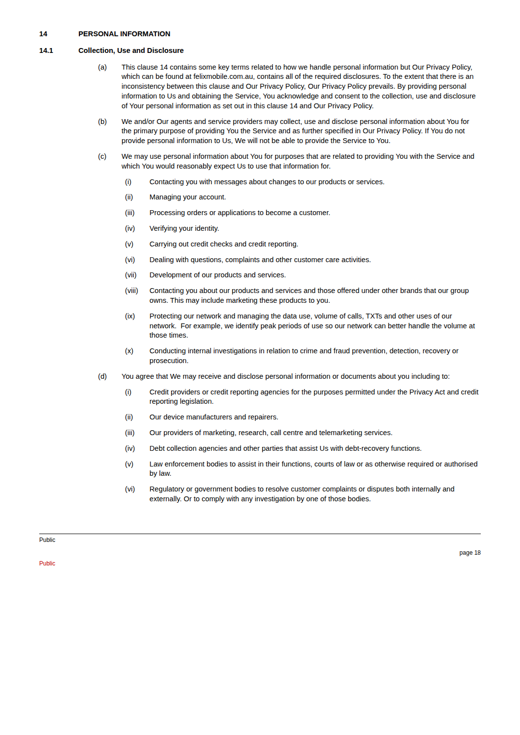14
PERSONAL INFORMATION
14.1
Collection, Use and Disclosure
(a)
This clause 14 contains some key terms related to how we handle personal information but Our Privacy Policy, which can be found at felixmobile.com.au, contains all of the required disclosures. To the extent that there is an inconsistency between this clause and Our Privacy Policy, Our Privacy Policy prevails. By providing personal information to Us and obtaining the Service, You acknowledge and consent to the collection, use and disclosure of Your personal information as set out in this clause 14 and Our Privacy Policy.
(b)
We and/or Our agents and service providers may collect, use and disclose personal information about You for the primary purpose of providing You the Service and as further specified in Our Privacy Policy. If You do not provide personal information to Us, We will not be able to provide the Service to You.
(c)
We may use personal information about You for purposes that are related to providing You with the Service and which You would reasonably expect Us to use that information for.
(i)
Contacting you with messages about changes to our products or services.
(ii)
Managing your account.
(iii)
Processing orders or applications to become a customer.
(iv)
Verifying your identity.
(v)
Carrying out credit checks and credit reporting.
(vi)
Dealing with questions, complaints and other customer care activities.
(vii)
Development of our products and services.
(viii)
Contacting you about our products and services and those offered under other brands that our group owns. This may include marketing these products to you.
(ix)
Protecting our network and managing the data use, volume of calls, TXTs and other uses of our network. For example, we identify peak periods of use so our network can better handle the volume at those times.
(x)
Conducting internal investigations in relation to crime and fraud prevention, detection, recovery or prosecution.
(d)
You agree that We may receive and disclose personal information or documents about you including to:
(i)
Credit providers or credit reporting agencies for the purposes permitted under the Privacy Act and credit reporting legislation.
(ii)
Our device manufacturers and repairers.
(iii)
Our providers of marketing, research, call centre and telemarketing services.
(iv)
Debt collection agencies and other parties that assist Us with debt-recovery functions.
(v)
Law enforcement bodies to assist in their functions, courts of law or as otherwise required or authorised by law.
(vi)
Regulatory or government bodies to resolve customer complaints or disputes both internally and externally. Or to comply with any investigation by one of those bodies.
Public
page 18
Public